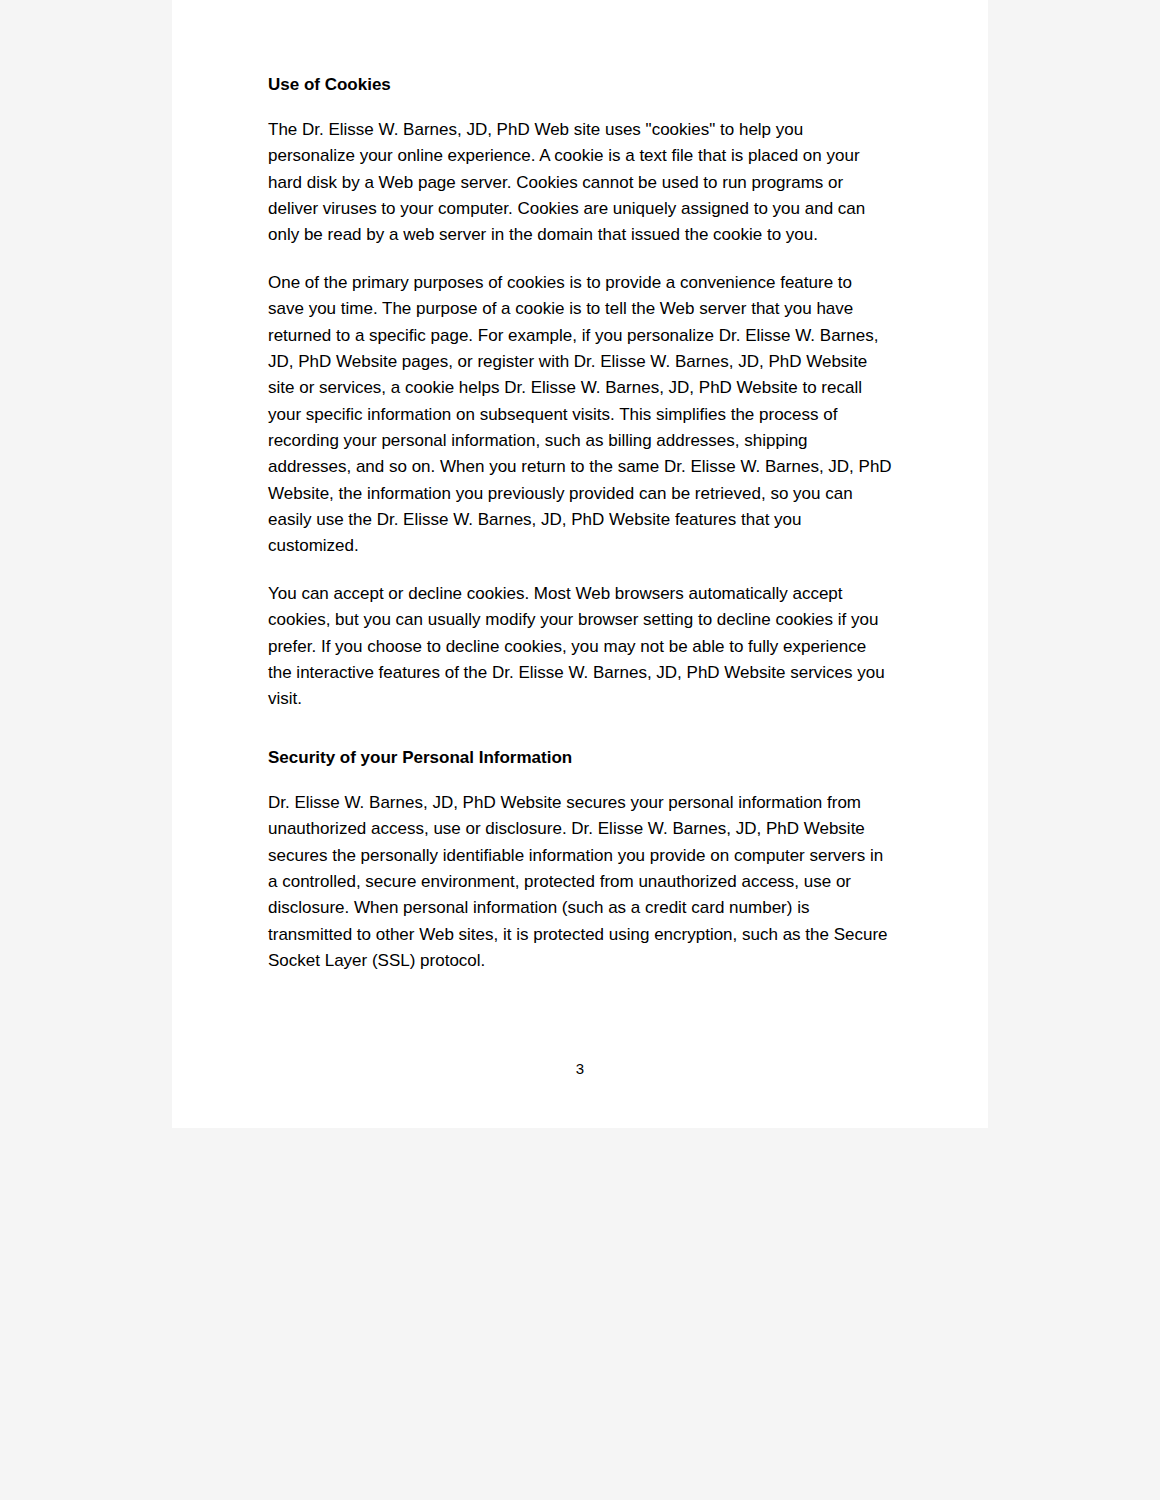Use of Cookies
The Dr. Elisse W. Barnes, JD, PhD Web site uses "cookies" to help you personalize your online experience. A cookie is a text file that is placed on your hard disk by a Web page server. Cookies cannot be used to run programs or deliver viruses to your computer. Cookies are uniquely assigned to you and can only be read by a web server in the domain that issued the cookie to you.
One of the primary purposes of cookies is to provide a convenience feature to save you time. The purpose of a cookie is to tell the Web server that you have returned to a specific page. For example, if you personalize Dr. Elisse W. Barnes, JD, PhD Website pages, or register with Dr. Elisse W. Barnes, JD, PhD Website site or services, a cookie helps Dr. Elisse W. Barnes, JD, PhD Website to recall your specific information on subsequent visits. This simplifies the process of recording your personal information, such as billing addresses, shipping addresses, and so on. When you return to the same Dr. Elisse W. Barnes, JD, PhD Website, the information you previously provided can be retrieved, so you can easily use the Dr. Elisse W. Barnes, JD, PhD Website features that you customized.
You can accept or decline cookies. Most Web browsers automatically accept cookies, but you can usually modify your browser setting to decline cookies if you prefer. If you choose to decline cookies, you may not be able to fully experience the interactive features of the Dr. Elisse W. Barnes, JD, PhD Website services you visit.
Security of your Personal Information
Dr. Elisse W. Barnes, JD, PhD Website secures your personal information from unauthorized access, use or disclosure. Dr. Elisse W. Barnes, JD, PhD Website secures the personally identifiable information you provide on computer servers in a controlled, secure environment, protected from unauthorized access, use or disclosure. When personal information (such as a credit card number) is transmitted to other Web sites, it is protected using encryption, such as the Secure Socket Layer (SSL) protocol.
3